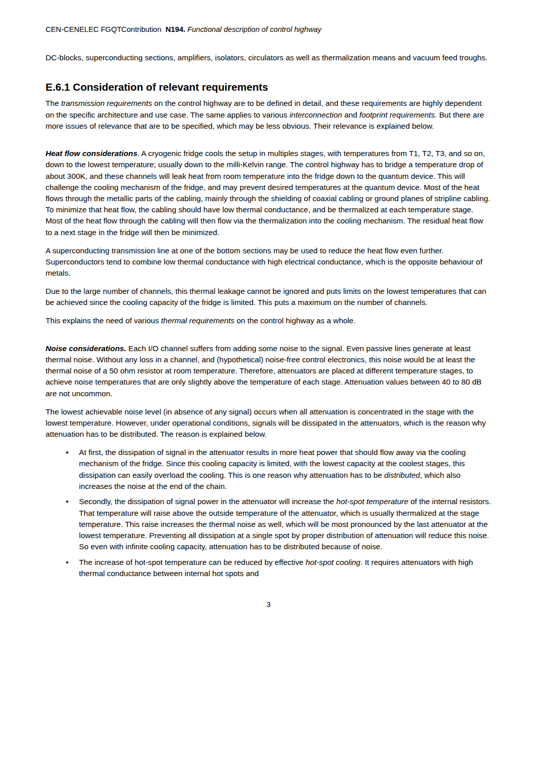CEN-CENELEC FGQTContribution N194. Functional description of control highway
DC-blocks, superconducting sections, amplifiers, isolators, circulators as well as thermalization means and vacuum feed troughs.
E.6.1 Consideration of relevant requirements
The transmission requirements on the control highway are to be defined in detail, and these requirements are highly dependent on the specific architecture and use case. The same applies to various interconnection and footprint requirements. But there are more issues of relevance that are to be specified, which may be less obvious. Their relevance is explained below.
Heat flow considerations. A cryogenic fridge cools the setup in multiples stages, with temperatures from T1, T2, T3, and so on, down to the lowest temperature; usually down to the milli-Kelvin range. The control highway has to bridge a temperature drop of about 300K, and these channels will leak heat from room temperature into the fridge down to the quantum device. This will challenge the cooling mechanism of the fridge, and may prevent desired temperatures at the quantum device. Most of the heat flows through the metallic parts of the cabling, mainly through the shielding of coaxial cabling or ground planes of stripline cabling. To minimize that heat flow, the cabling should have low thermal conductance, and be thermalized at each temperature stage. Most of the heat flow through the cabling will then flow via the thermalization into the cooling mechanism. The residual heat flow to a next stage in the fridge will then be minimized.
A superconducting transmission line at one of the bottom sections may be used to reduce the heat flow even further. Superconductors tend to combine low thermal conductance with high electrical conductance, which is the opposite behaviour of metals.
Due to the large number of channels, this thermal leakage cannot be ignored and puts limits on the lowest temperatures that can be achieved since the cooling capacity of the fridge is limited. This puts a maximum on the number of channels.
This explains the need of various thermal requirements on the control highway as a whole.
Noise considerations. Each I/O channel suffers from adding some noise to the signal. Even passive lines generate at least thermal noise. Without any loss in a channel, and (hypothetical) noise-free control electronics, this noise would be at least the thermal noise of a 50 ohm resistor at room temperature. Therefore, attenuators are placed at different temperature stages, to achieve noise temperatures that are only slightly above the temperature of each stage. Attenuation values between 40 to 80 dB are not uncommon.
The lowest achievable noise level (in absence of any signal) occurs when all attenuation is concentrated in the stage with the lowest temperature. However, under operational conditions, signals will be dissipated in the attenuators, which is the reason why attenuation has to be distributed. The reason is explained below.
At first, the dissipation of signal in the attenuator results in more heat power that should flow away via the cooling mechanism of the fridge. Since this cooling capacity is limited, with the lowest capacity at the coolest stages, this dissipation can easily overload the cooling. This is one reason why attenuation has to be distributed, which also increases the noise at the end of the chain.
Secondly, the dissipation of signal power in the attenuator will increase the hot-spot temperature of the internal resistors. That temperature will raise above the outside temperature of the attenuator, which is usually thermalized at the stage temperature. This raise increases the thermal noise as well, which will be most pronounced by the last attenuator at the lowest temperature. Preventing all dissipation at a single spot by proper distribution of attenuation will reduce this noise. So even with infinite cooling capacity, attenuation has to be distributed because of noise.
The increase of hot-spot temperature can be reduced by effective hot-spot cooling. It requires attenuators with high thermal conductance between internal hot spots and
3